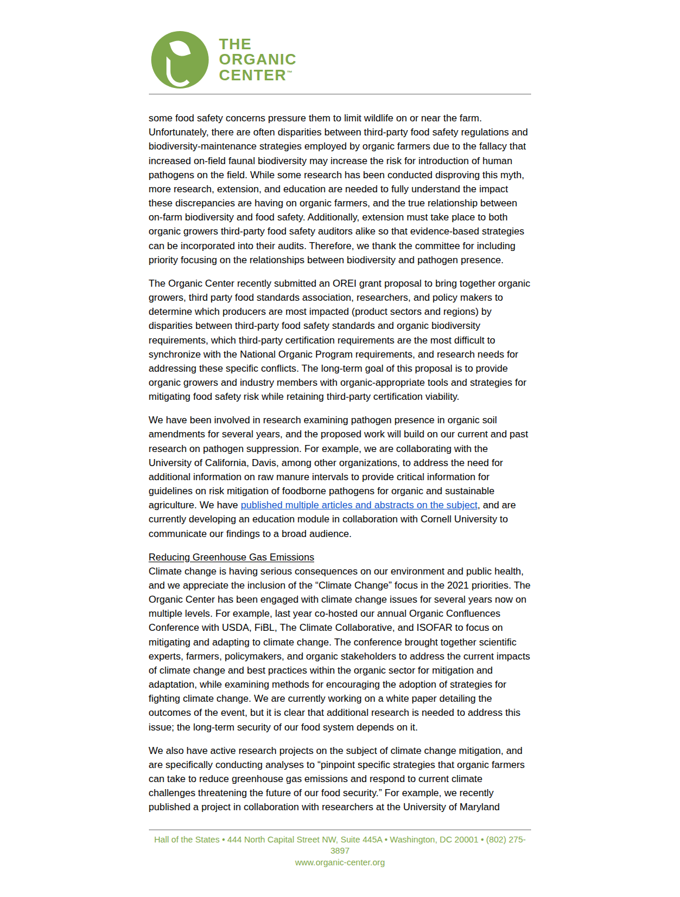The
Organic
Center™
some food safety concerns pressure them to limit wildlife on or near the farm. Unfortunately, there are often disparities between third-party food safety regulations and biodiversity-maintenance strategies employed by organic farmers due to the fallacy that increased on-field faunal biodiversity may increase the risk for introduction of human pathogens on the field. While some research has been conducted disproving this myth, more research, extension, and education are needed to fully understand the impact these discrepancies are having on organic farmers, and the true relationship between on-farm biodiversity and food safety. Additionally, extension must take place to both organic growers third-party food safety auditors alike so that evidence-based strategies can be incorporated into their audits. Therefore, we thank the committee for including priority focusing on the relationships between biodiversity and pathogen presence.
The Organic Center recently submitted an OREI grant proposal to bring together organic growers, third party food standards association, researchers, and policy makers to determine which producers are most impacted (product sectors and regions) by disparities between third-party food safety standards and organic biodiversity requirements, which third-party certification requirements are the most difficult to synchronize with the National Organic Program requirements, and research needs for addressing these specific conflicts. The long-term goal of this proposal is to provide organic growers and industry members with organic-appropriate tools and strategies for mitigating food safety risk while retaining third-party certification viability.
We have been involved in research examining pathogen presence in organic soil amendments for several years, and the proposed work will build on our current and past research on pathogen suppression. For example, we are collaborating with the University of California, Davis, among other organizations, to address the need for additional information on raw manure intervals to provide critical information for guidelines on risk mitigation of foodborne pathogens for organic and sustainable agriculture. We have published multiple articles and abstracts on the subject, and are currently developing an education module in collaboration with Cornell University to communicate our findings to a broad audience.
Reducing Greenhouse Gas Emissions
Climate change is having serious consequences on our environment and public health, and we appreciate the inclusion of the “Climate Change” focus in the 2021 priorities. The Organic Center has been engaged with climate change issues for several years now on multiple levels. For example, last year co-hosted our annual Organic Confluences Conference with USDA, FiBL, The Climate Collaborative, and ISOFAR to focus on mitigating and adapting to climate change. The conference brought together scientific experts, farmers, policymakers, and organic stakeholders to address the current impacts of climate change and best practices within the organic sector for mitigation and adaptation, while examining methods for encouraging the adoption of strategies for fighting climate change. We are currently working on a white paper detailing the outcomes of the event, but it is clear that additional research is needed to address this issue; the long-term security of our food system depends on it.
We also have active research projects on the subject of climate change mitigation, and are specifically conducting analyses to “pinpoint specific strategies that organic farmers can take to reduce greenhouse gas emissions and respond to current climate challenges threatening the future of our food security.” For example, we recently published a project in collaboration with researchers at the University of Maryland
Hall of the States • 444 North Capital Street NW, Suite 445A • Washington, DC 20001 • (802) 275-3897
www.organic-center.org